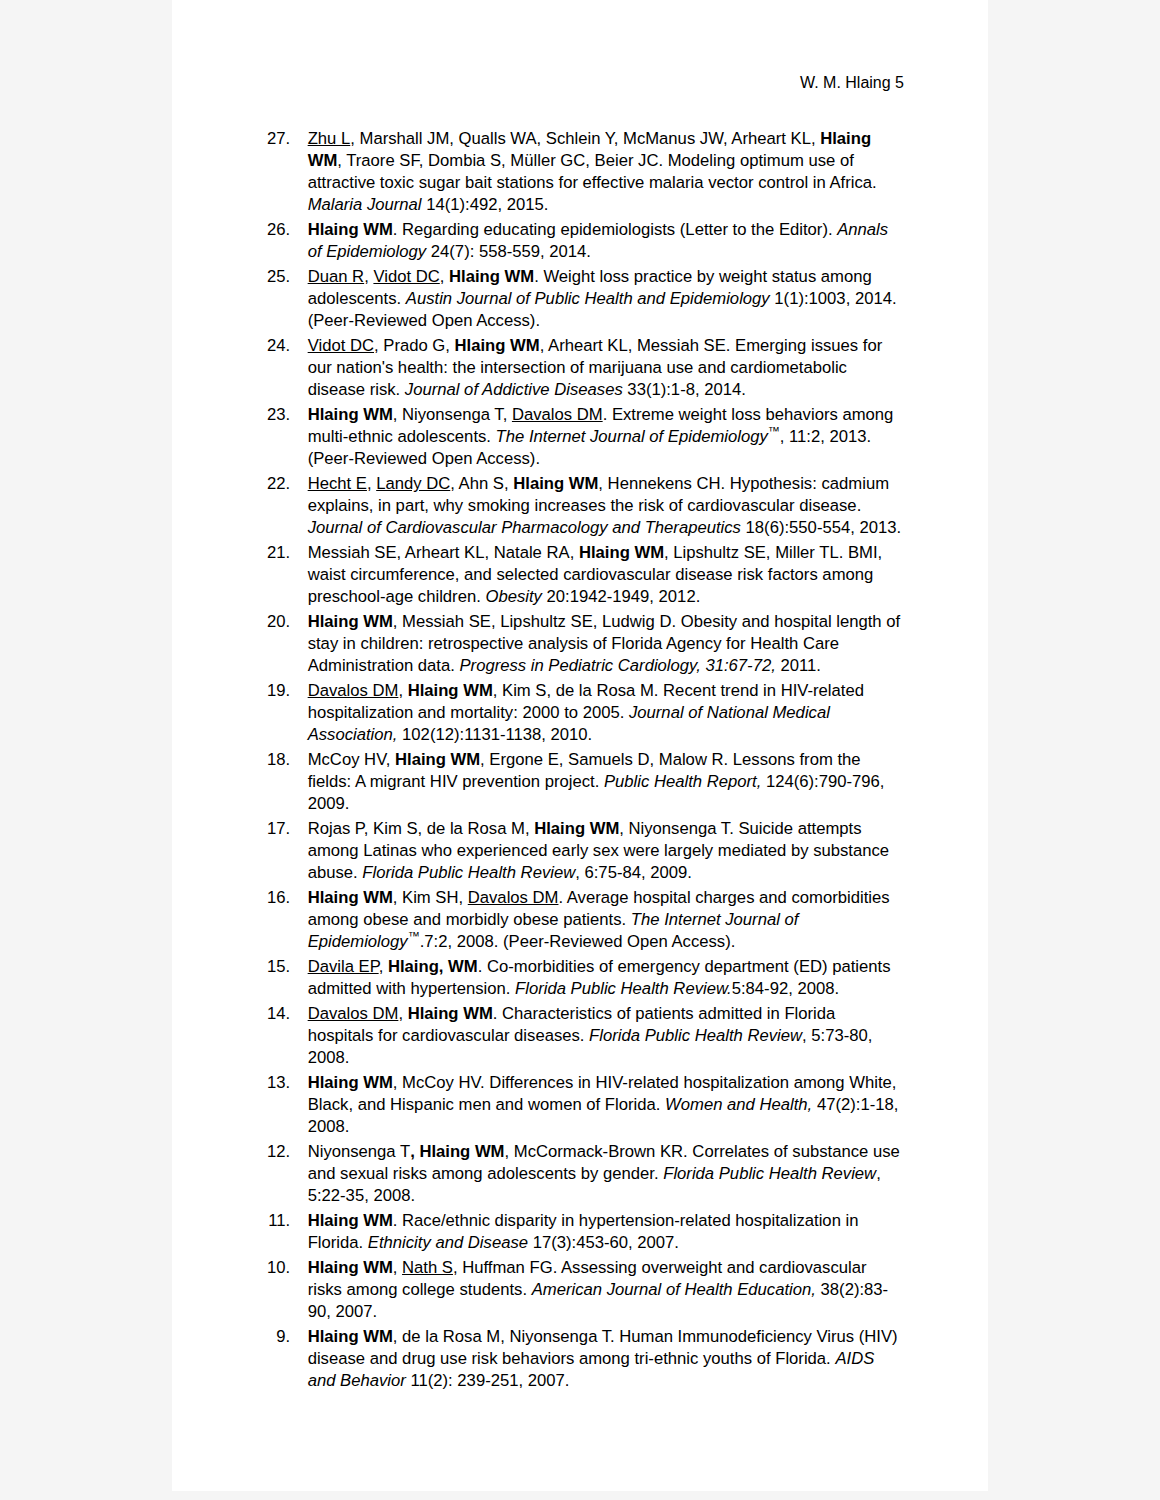W. M. Hlaing 5
27. Zhu L, Marshall JM, Qualls WA, Schlein Y, McManus JW, Arheart KL, Hlaing WM, Traore SF, Dombia S, Müller GC, Beier JC. Modeling optimum use of attractive toxic sugar bait stations for effective malaria vector control in Africa. Malaria Journal 14(1):492, 2015.
26. Hlaing WM. Regarding educating epidemiologists (Letter to the Editor). Annals of Epidemiology 24(7): 558-559, 2014.
25. Duan R, Vidot DC, Hlaing WM. Weight loss practice by weight status among adolescents. Austin Journal of Public Health and Epidemiology 1(1):1003, 2014. (Peer-Reviewed Open Access).
24. Vidot DC, Prado G, Hlaing WM, Arheart KL, Messiah SE. Emerging issues for our nation's health: the intersection of marijuana use and cardiometabolic disease risk. Journal of Addictive Diseases 33(1):1-8, 2014.
23. Hlaing WM, Niyonsenga T, Davalos DM. Extreme weight loss behaviors among multi-ethnic adolescents. The Internet Journal of Epidemiology™, 11:2, 2013. (Peer-Reviewed Open Access).
22. Hecht E, Landy DC, Ahn S, Hlaing WM, Hennekens CH. Hypothesis: cadmium explains, in part, why smoking increases the risk of cardiovascular disease. Journal of Cardiovascular Pharmacology and Therapeutics 18(6):550-554, 2013.
21. Messiah SE, Arheart KL, Natale RA, Hlaing WM, Lipshultz SE, Miller TL. BMI, waist circumference, and selected cardiovascular disease risk factors among preschool-age children. Obesity 20:1942-1949, 2012.
20. Hlaing WM, Messiah SE, Lipshultz SE, Ludwig D. Obesity and hospital length of stay in children: retrospective analysis of Florida Agency for Health Care Administration data. Progress in Pediatric Cardiology, 31:67-72, 2011.
19. Davalos DM, Hlaing WM, Kim S, de la Rosa M. Recent trend in HIV-related hospitalization and mortality: 2000 to 2005. Journal of National Medical Association, 102(12):1131-1138, 2010.
18. McCoy HV, Hlaing WM, Ergone E, Samuels D, Malow R. Lessons from the fields: A migrant HIV prevention project. Public Health Report, 124(6):790-796, 2009.
17. Rojas P, Kim S, de la Rosa M, Hlaing WM, Niyonsenga T. Suicide attempts among Latinas who experienced early sex were largely mediated by substance abuse. Florida Public Health Review, 6:75-84, 2009.
16. Hlaing WM, Kim SH, Davalos DM. Average hospital charges and comorbidities among obese and morbidly obese patients. The Internet Journal of Epidemiology™.7:2, 2008. (Peer-Reviewed Open Access).
15. Davila EP, Hlaing, WM. Co-morbidities of emergency department (ED) patients admitted with hypertension. Florida Public Health Review. 5:84-92, 2008.
14. Davalos DM, Hlaing WM. Characteristics of patients admitted in Florida hospitals for cardiovascular diseases. Florida Public Health Review, 5:73-80, 2008.
13. Hlaing WM, McCoy HV. Differences in HIV-related hospitalization among White, Black, and Hispanic men and women of Florida. Women and Health, 47(2):1-18, 2008.
12. Niyonsenga T, Hlaing WM, McCormack-Brown KR. Correlates of substance use and sexual risks among adolescents by gender. Florida Public Health Review, 5:22-35, 2008.
11. Hlaing WM. Race/ethnic disparity in hypertension-related hospitalization in Florida. Ethnicity and Disease 17(3):453-60, 2007.
10. Hlaing WM, Nath S, Huffman FG. Assessing overweight and cardiovascular risks among college students. American Journal of Health Education, 38(2):83-90, 2007.
9. Hlaing WM, de la Rosa M, Niyonsenga T. Human Immunodeficiency Virus (HIV) disease and drug use risk behaviors among tri-ethnic youths of Florida. AIDS and Behavior 11(2): 239-251, 2007.